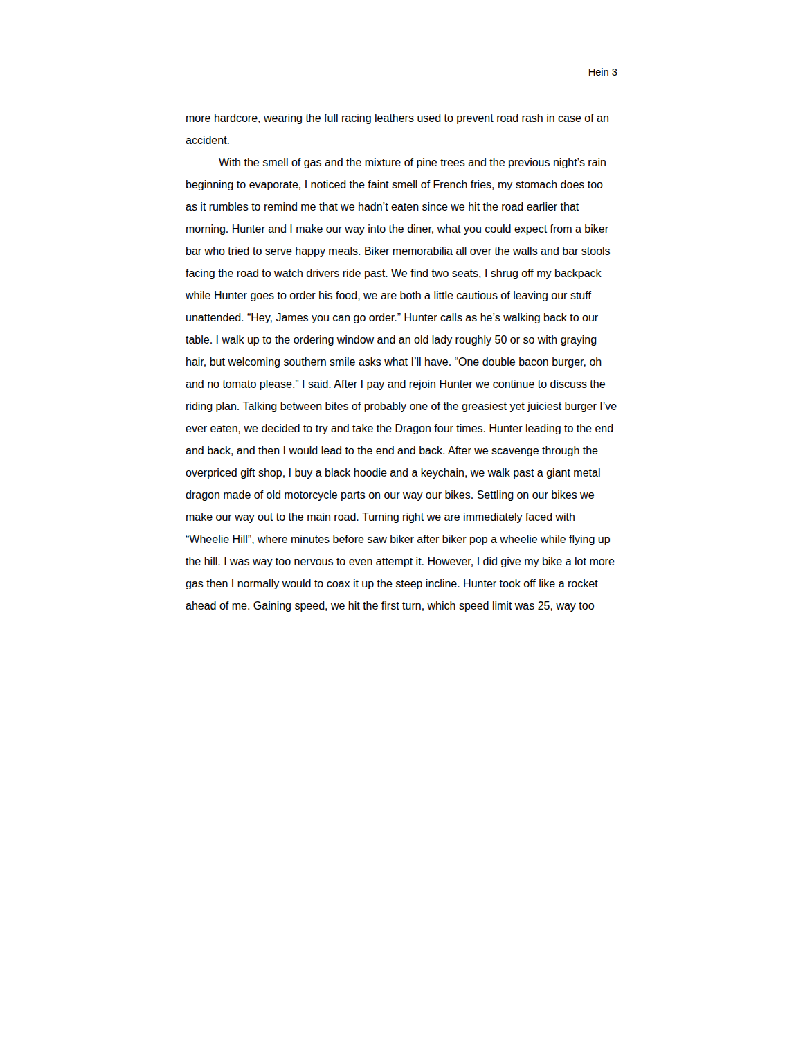Hein 3
more hardcore, wearing the full racing leathers used to prevent road rash in case of an accident.
With the smell of gas and the mixture of pine trees and the previous night’s rain beginning to evaporate, I noticed the faint smell of French fries, my stomach does too as it rumbles to remind me that we hadn’t eaten since we hit the road earlier that morning. Hunter and I make our way into the diner, what you could expect from a biker bar who tried to serve happy meals. Biker memorabilia all over the walls and bar stools facing the road to watch drivers ride past. We find two seats, I shrug off my backpack while Hunter goes to order his food, we are both a little cautious of leaving our stuff unattended. “Hey, James you can go order.” Hunter calls as he’s walking back to our table. I walk up to the ordering window and an old lady roughly 50 or so with graying hair, but welcoming southern smile asks what I’ll have. “One double bacon burger, oh and no tomato please.” I said. After I pay and rejoin Hunter we continue to discuss the riding plan. Talking between bites of probably one of the greasiest yet juiciest burger I’ve ever eaten, we decided to try and take the Dragon four times. Hunter leading to the end and back, and then I would lead to the end and back. After we scavenge through the overpriced gift shop, I buy a black hoodie and a keychain, we walk past a giant metal dragon made of old motorcycle parts on our way our bikes. Settling on our bikes we make our way out to the main road. Turning right we are immediately faced with “Wheelie Hill”, where minutes before saw biker after biker pop a wheelie while flying up the hill. I was way too nervous to even attempt it. However, I did give my bike a lot more gas then I normally would to coax it up the steep incline. Hunter took off like a rocket ahead of me. Gaining speed, we hit the first turn, which speed limit was 25, way too